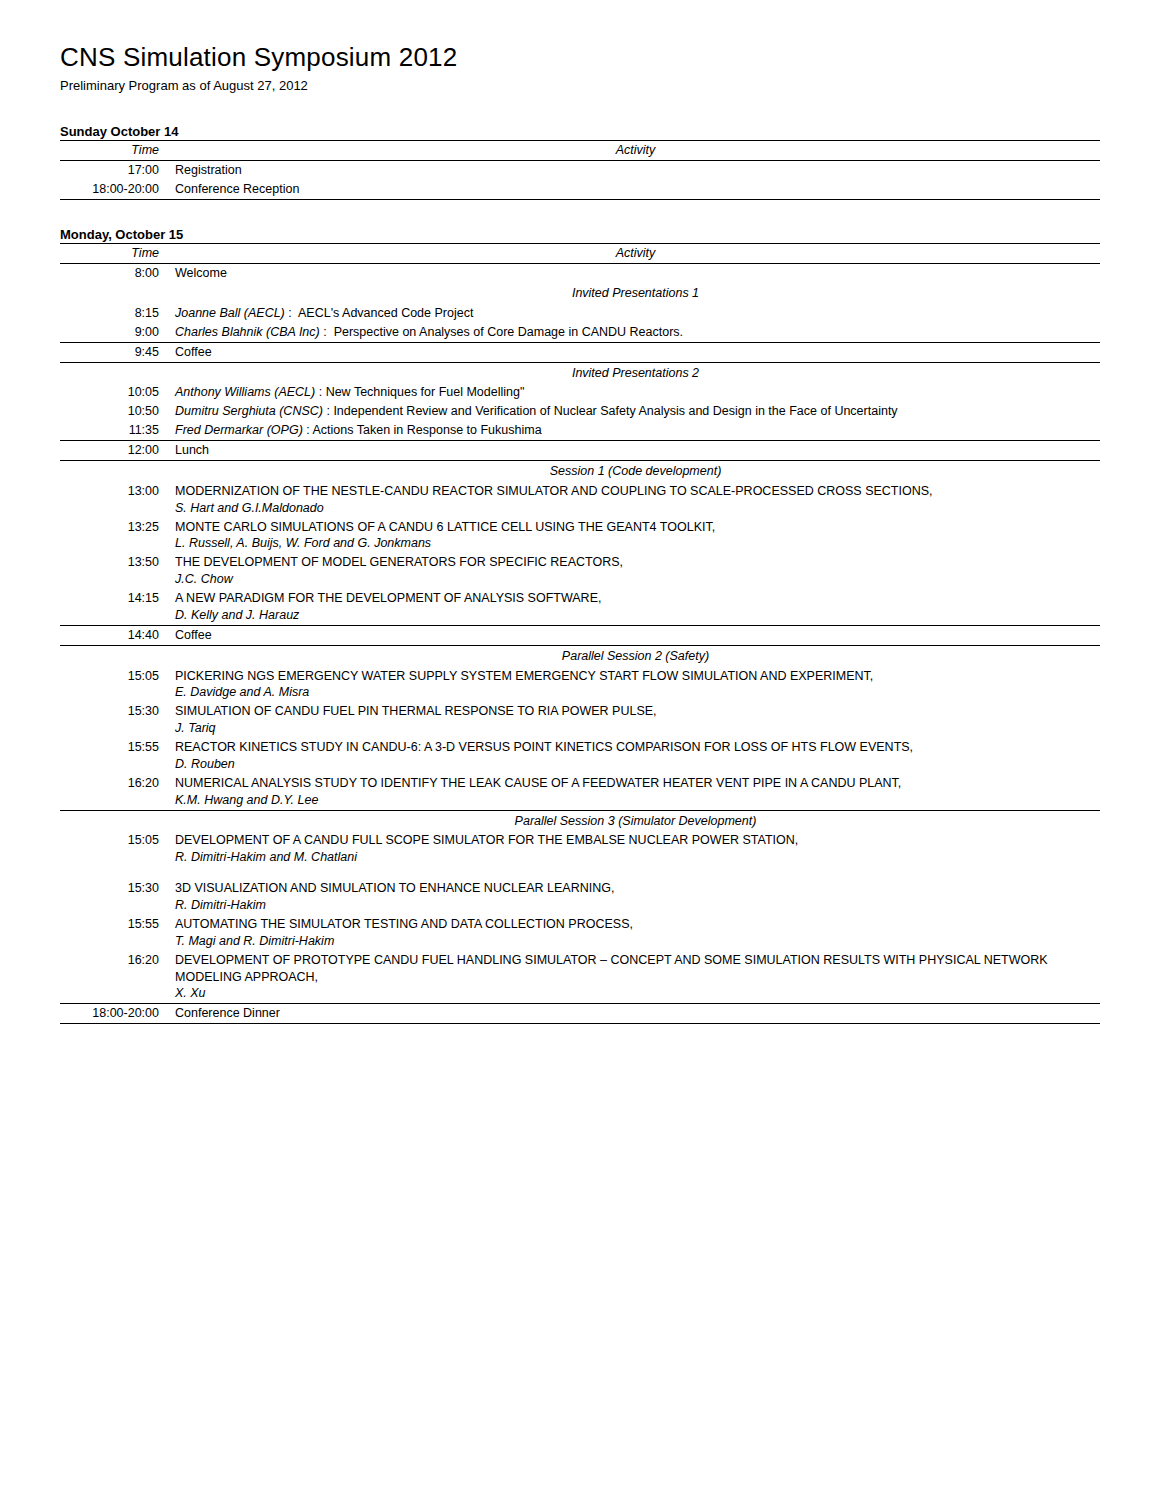CNS Simulation Symposium 2012
Preliminary Program as of August 27, 2012
Sunday October 14
| Time | Activity |
| --- | --- |
| 17:00 | Registration |
| 18:00-20:00 | Conference Reception |
Monday, October 15
| Time | Activity |
| --- | --- |
| 8:00 | Welcome |
| | Invited Presentations 1 |
| 8:15 | Joanne Ball (AECL) : AECL's Advanced Code Project |
| 9:00 | Charles Blahnik (CBA Inc) : Perspective on Analyses of Core Damage in CANDU Reactors. |
| 9:45 | Coffee |
| | Invited Presentations 2 |
| 10:05 | Anthony Williams (AECL) : New Techniques for Fuel Modelling" |
| 10:50 | Dumitru Serghiuta (CNSC) : Independent Review and Verification of Nuclear Safety Analysis and Design in the Face of Uncertainty |
| 11:35 | Fred Dermarkar (OPG) : Actions Taken in Response to Fukushima |
| 12:00 | Lunch |
| | Session 1 (Code development) |
| 13:00 | Modernization of the NESTLE-CANDU reactor simulator and coupling to SCALE-processed cross sections, S. Hart and G.I.Maldonado |
| 13:25 | Monte Carlo simulations of a CANDU 6 lattice cell using the GEANT4 toolkit, L. Russell, A. Buijs, W. Ford and G. Jonkmans |
| 13:50 | The development of model generators for specific reactors, J.C. Chow |
| 14:15 | A new paradigm for the development of analysis software, D. Kelly and J. Harauz |
| 14:40 | Coffee |
| | Parallel Session 2 (Safety) |
| 15:05 | Pickering NGS emergency water supply system emergency start flow simulation and experiment, E. Davidge and A. Misra |
| 15:30 | Simulation of CANDU fuel pin thermal response to RIA power pulse, J. Tariq |
| 15:55 | Reactor kinetics study in CANDU-6: a 3-D versus point kinetics comparison for loss of HTS flow events, D. Rouben |
| 16:20 | Numerical analysis study to identify the leak cause of a feedwater heater vent pipe in a CANDU plant, K.M. Hwang and D.Y. Lee |
| | Parallel Session 3 (Simulator Development) |
| 15:05 | Development of a CANDU full scope simulator for the Embalse Nuclear Power Station, R. Dimitri-Hakim and M. Chatlani |
| 15:30 | 3D visualization and simulation to enhance nuclear learning, R. Dimitri-Hakim |
| 15:55 | Automating the simulator testing and data collection process, T. Magi and R. Dimitri-Hakim |
| 16:20 | Development of prototype CANDU fuel handling simulator – concept and some simulation results with physical network modeling approach, X. Xu |
| 18:00-20:00 | Conference Dinner |